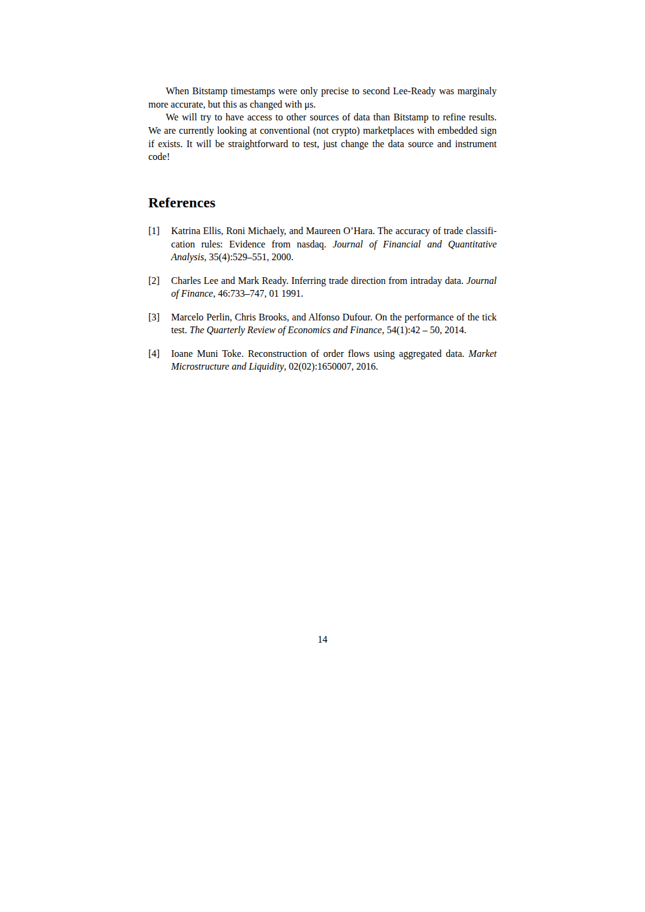When Bitstamp timestamps were only precise to second Lee-Ready was marginaly more accurate, but this as changed with μs.
We will try to have access to other sources of data than Bitstamp to refine results. We are currently looking at conventional (not crypto) marketplaces with embedded sign if exists. It will be straightforward to test, just change the data source and instrument code!
References
[1] Katrina Ellis, Roni Michaely, and Maureen O’Hara. The accuracy of trade classification rules: Evidence from nasdaq. Journal of Financial and Quantitative Analysis, 35(4):529–551, 2000.
[2] Charles Lee and Mark Ready. Inferring trade direction from intraday data. Journal of Finance, 46:733–747, 01 1991.
[3] Marcelo Perlin, Chris Brooks, and Alfonso Dufour. On the performance of the tick test. The Quarterly Review of Economics and Finance, 54(1):42 – 50, 2014.
[4] Ioane Muni Toke. Reconstruction of order flows using aggregated data. Market Microstructure and Liquidity, 02(02):1650007, 2016.
14